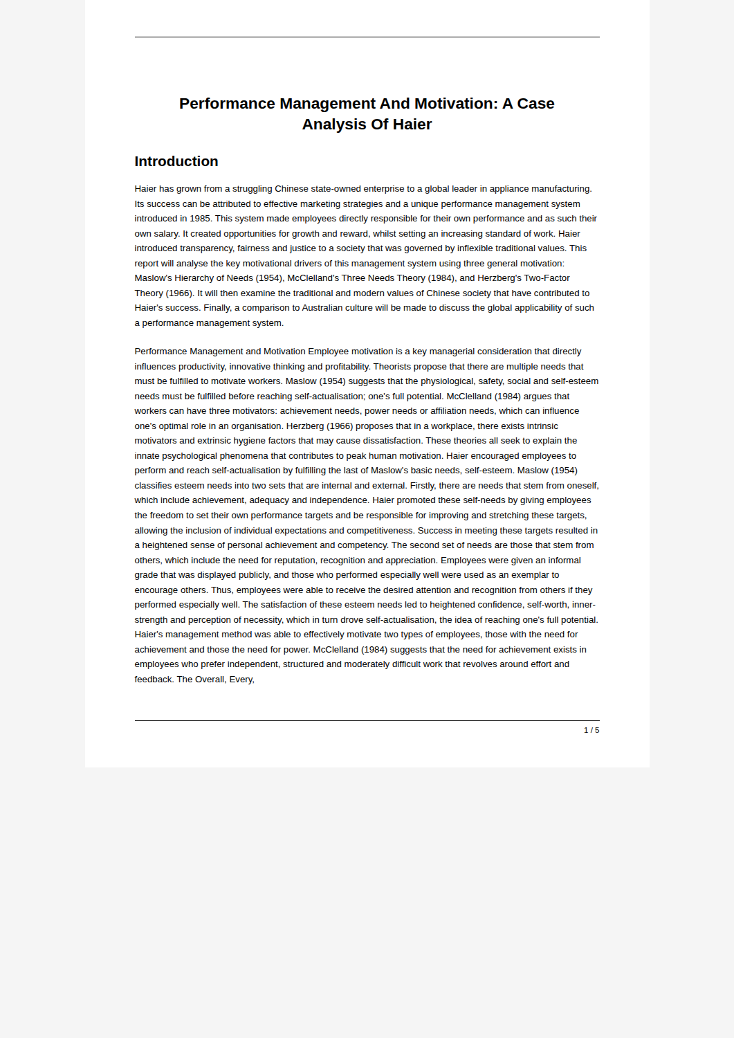Performance Management And Motivation: A Case
Analysis Of Haier
Introduction
Haier has grown from a struggling Chinese state-owned enterprise to a global leader in appliance manufacturing. Its success can be attributed to effective marketing strategies and a unique performance management system introduced in 1985. This system made employees directly responsible for their own performance and as such their own salary. It created opportunities for growth and reward, whilst setting an increasing standard of work. Haier introduced transparency, fairness and justice to a society that was governed by inflexible traditional values. This report will analyse the key motivational drivers of this management system using three general motivation: Maslow's Hierarchy of Needs (1954), McClelland's Three Needs Theory (1984), and Herzberg's Two-Factor Theory (1966). It will then examine the traditional and modern values of Chinese society that have contributed to Haier's success. Finally, a comparison to Australian culture will be made to discuss the global applicability of such a performance management system.
Performance Management and Motivation Employee motivation is a key managerial consideration that directly influences productivity, innovative thinking and profitability. Theorists propose that there are multiple needs that must be fulfilled to motivate workers. Maslow (1954) suggests that the physiological, safety, social and self-esteem needs must be fulfilled before reaching self-actualisation; one's full potential. McClelland (1984) argues that workers can have three motivators: achievement needs, power needs or affiliation needs, which can influence one's optimal role in an organisation. Herzberg (1966) proposes that in a workplace, there exists intrinsic motivators and extrinsic hygiene factors that may cause dissatisfaction. These theories all seek to explain the innate psychological phenomena that contributes to peak human motivation. Haier encouraged employees to perform and reach self-actualisation by fulfilling the last of Maslow's basic needs, self-esteem. Maslow (1954) classifies esteem needs into two sets that are internal and external. Firstly, there are needs that stem from oneself, which include achievement, adequacy and independence. Haier promoted these self-needs by giving employees the freedom to set their own performance targets and be responsible for improving and stretching these targets, allowing the inclusion of individual expectations and competitiveness. Success in meeting these targets resulted in a heightened sense of personal achievement and competency. The second set of needs are those that stem from others, which include the need for reputation, recognition and appreciation. Employees were given an informal grade that was displayed publicly, and those who performed especially well were used as an exemplar to encourage others. Thus, employees were able to receive the desired attention and recognition from others if they performed especially well. The satisfaction of these esteem needs led to heightened confidence, self-worth, inner-strength and perception of necessity, which in turn drove self-actualisation, the idea of reaching one's full potential. Haier's management method was able to effectively motivate two types of employees, those with the need for achievement and those the need for power. McClelland (1984) suggests that the need for achievement exists in employees who prefer independent, structured and moderately difficult work that revolves around effort and feedback. The Overall, Every,
1 / 5